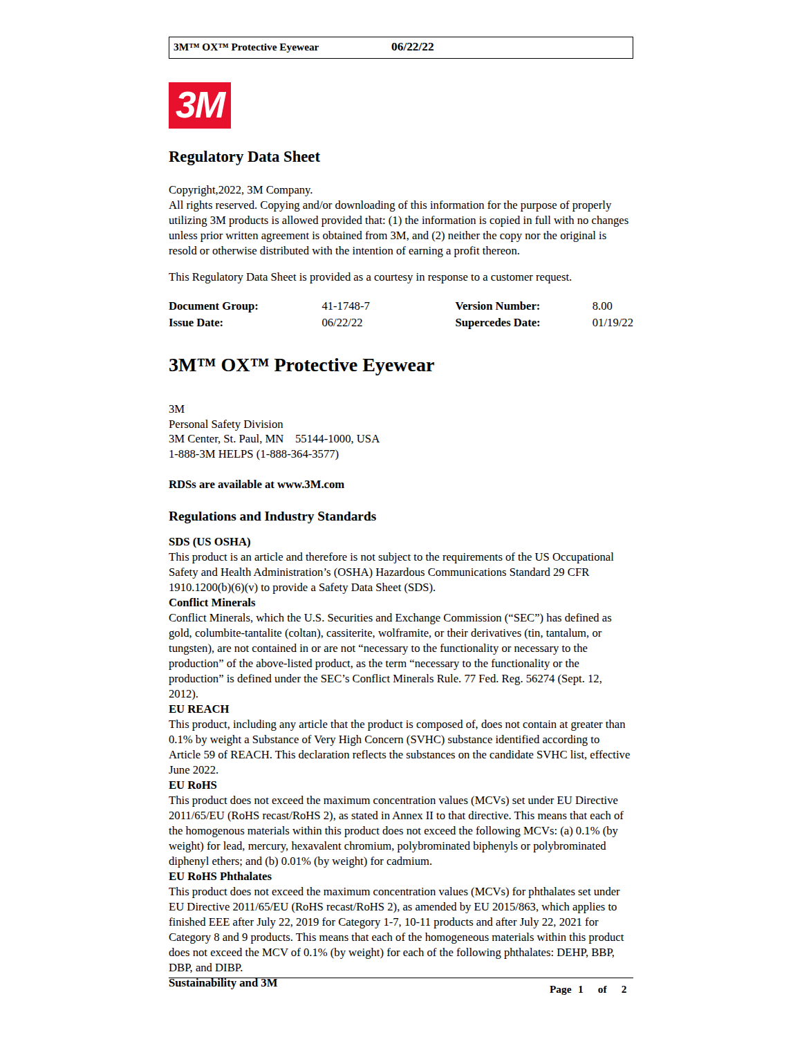3M™ OX™ Protective Eyewear 06/22/22
3M
Regulatory Data Sheet
Copyright,2022, 3M Company.
All rights reserved. Copying and/or downloading of this information for the purpose of properly utilizing 3M products is allowed provided that: (1) the information is copied in full with no changes unless prior written agreement is obtained from 3M, and (2) neither the copy nor the original is resold or otherwise distributed with the intention of earning a profit thereon.
This Regulatory Data Sheet is provided as a courtesy in response to a customer request.
| Document Group: | 41-1748-7 | Version Number: | 8.00 |
| Issue Date: | 06/22/22 | Supercedes Date: | 01/19/22 |
3M™ OX™ Protective Eyewear
3M
Personal Safety Division
3M Center, St. Paul, MN 55144-1000, USA
1-888-3M HELPS (1-888-364-3577)
RDSs are available at www.3M.com
Regulations and Industry Standards
SDS (US OSHA)
This product is an article and therefore is not subject to the requirements of the US Occupational Safety and Health Administration’s (OSHA) Hazardous Communications Standard 29 CFR 1910.1200(b)(6)(v) to provide a Safety Data Sheet (SDS).
Conflict Minerals
Conflict Minerals, which the U.S. Securities and Exchange Commission (“SEC”) has defined as gold, columbite-tantalite (coltan), cassiterite, wolframite, or their derivatives (tin, tantalum, or tungsten), are not contained in or are not “necessary to the functionality or necessary to the production” of the above-listed product, as the term “necessary to the functionality or the production” is defined under the SEC’s Conflict Minerals Rule. 77 Fed. Reg. 56274 (Sept. 12, 2012).
EU REACH
This product, including any article that the product is composed of, does not contain at greater than 0.1% by weight a Substance of Very High Concern (SVHC) substance identified according to Article 59 of REACH. This declaration reflects the substances on the candidate SVHC list, effective June 2022.
EU RoHS
This product does not exceed the maximum concentration values (MCVs) set under EU Directive 2011/65/EU (RoHS recast/RoHS 2), as stated in Annex II to that directive. This means that each of the homogenous materials within this product does not exceed the following MCVs: (a) 0.1% (by weight) for lead, mercury, hexavalent chromium, polybrominated biphenyls or polybrominated diphenyl ethers; and (b) 0.01% (by weight) for cadmium.
EU RoHS Phthalates
This product does not exceed the maximum concentration values (MCVs) for phthalates set under EU Directive 2011/65/EU (RoHS recast/RoHS 2), as amended by EU 2015/863, which applies to finished EEE after July 22, 2019 for Category 1-7, 10-11 products and after July 22, 2021 for Category 8 and 9 products. This means that each of the homogeneous materials within this product does not exceed the MCV of 0.1% (by weight) for each of the following phthalates: DEHP, BBP, DBP, and DIBP.
Sustainability and 3M
Page1 of 2